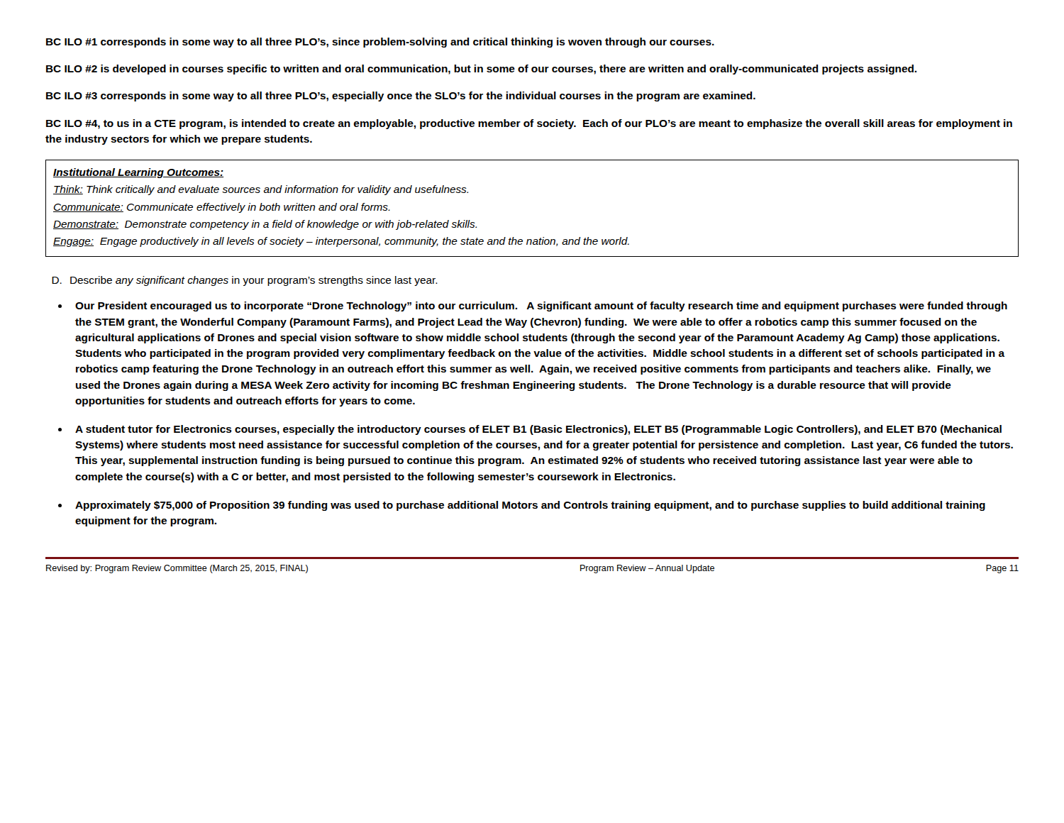BC ILO #1 corresponds in some way to all three PLO’s, since problem-solving and critical thinking is woven through our courses.
BC ILO #2 is developed in courses specific to written and oral communication, but in some of our courses, there are written and orally-communicated projects assigned.
BC ILO #3 corresponds in some way to all three PLO’s, especially once the SLO’s for the individual courses in the program are examined.
BC ILO #4, to us in a CTE program, is intended to create an employable, productive member of society. Each of our PLO’s are meant to emphasize the overall skill areas for employment in the industry sectors for which we prepare students.
Institutional Learning Outcomes:
Think: Think critically and evaluate sources and information for validity and usefulness.
Communicate: Communicate effectively in both written and oral forms.
Demonstrate: Demonstrate competency in a field of knowledge or with job-related skills.
Engage: Engage productively in all levels of society – interpersonal, community, the state and the nation, and the world.
Describe any significant changes in your program’s strengths since last year.
Our President encouraged us to incorporate “Drone Technology” into our curriculum. A significant amount of faculty research time and equipment purchases were funded through the STEM grant, the Wonderful Company (Paramount Farms), and Project Lead the Way (Chevron) funding. We were able to offer a robotics camp this summer focused on the agricultural applications of Drones and special vision software to show middle school students (through the second year of the Paramount Academy Ag Camp) those applications. Students who participated in the program provided very complimentary feedback on the value of the activities. Middle school students in a different set of schools participated in a robotics camp featuring the Drone Technology in an outreach effort this summer as well. Again, we received positive comments from participants and teachers alike. Finally, we used the Drones again during a MESA Week Zero activity for incoming BC freshman Engineering students. The Drone Technology is a durable resource that will provide opportunities for students and outreach efforts for years to come.
A student tutor for Electronics courses, especially the introductory courses of ELET B1 (Basic Electronics), ELET B5 (Programmable Logic Controllers), and ELET B70 (Mechanical Systems) where students most need assistance for successful completion of the courses, and for a greater potential for persistence and completion. Last year, C6 funded the tutors. This year, supplemental instruction funding is being pursued to continue this program. An estimated 92% of students who received tutoring assistance last year were able to complete the course(s) with a C or better, and most persisted to the following semester’s coursework in Electronics.
Approximately $75,000 of Proposition 39 funding was used to purchase additional Motors and Controls training equipment, and to purchase supplies to build additional training equipment for the program.
Revised by: Program Review Committee (March 25, 2015, FINAL) Program Review – Annual Update Page 11